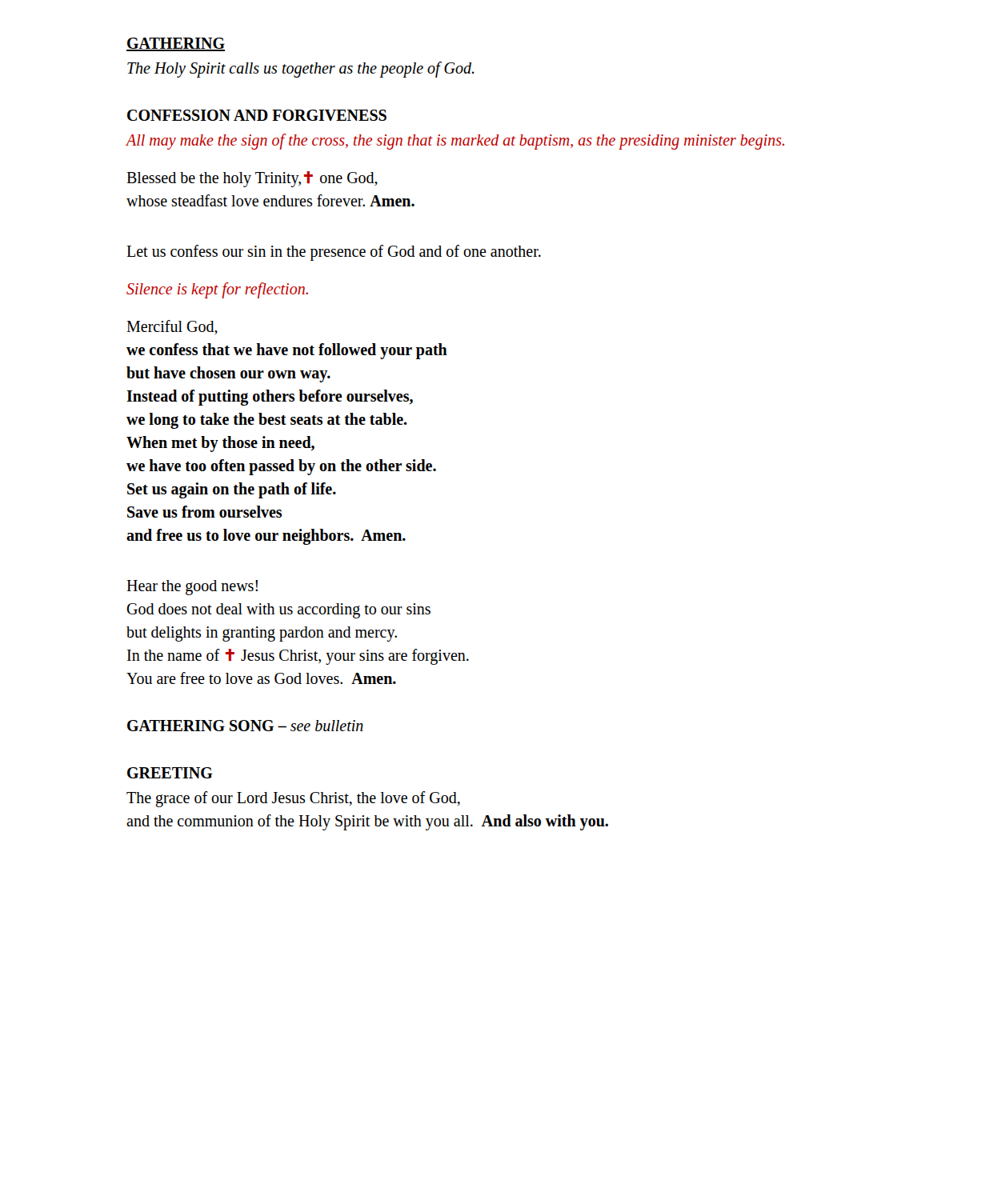GATHERING
The Holy Spirit calls us together as the people of God.
CONFESSION AND FORGIVENESS
All may make the sign of the cross, the sign that is marked at baptism, as the presiding minister begins.
Blessed be the holy Trinity,✝ one God,
whose steadfast love endures forever. Amen.
Let us confess our sin in the presence of God and of one another.
Silence is kept for reflection.
Merciful God,
we confess that we have not followed your path
but have chosen our own way.
Instead of putting others before ourselves,
we long to take the best seats at the table.
When met by those in need,
we have too often passed by on the other side.
Set us again on the path of life.
Save us from ourselves
and free us to love our neighbors. Amen.
Hear the good news!
God does not deal with us according to our sins
but delights in granting pardon and mercy.
In the name of ✝ Jesus Christ, your sins are forgiven.
You are free to love as God loves. Amen.
GATHERING SONG – see bulletin
GREETING
The grace of our Lord Jesus Christ, the love of God,
and the communion of the Holy Spirit be with you all. And also with you.